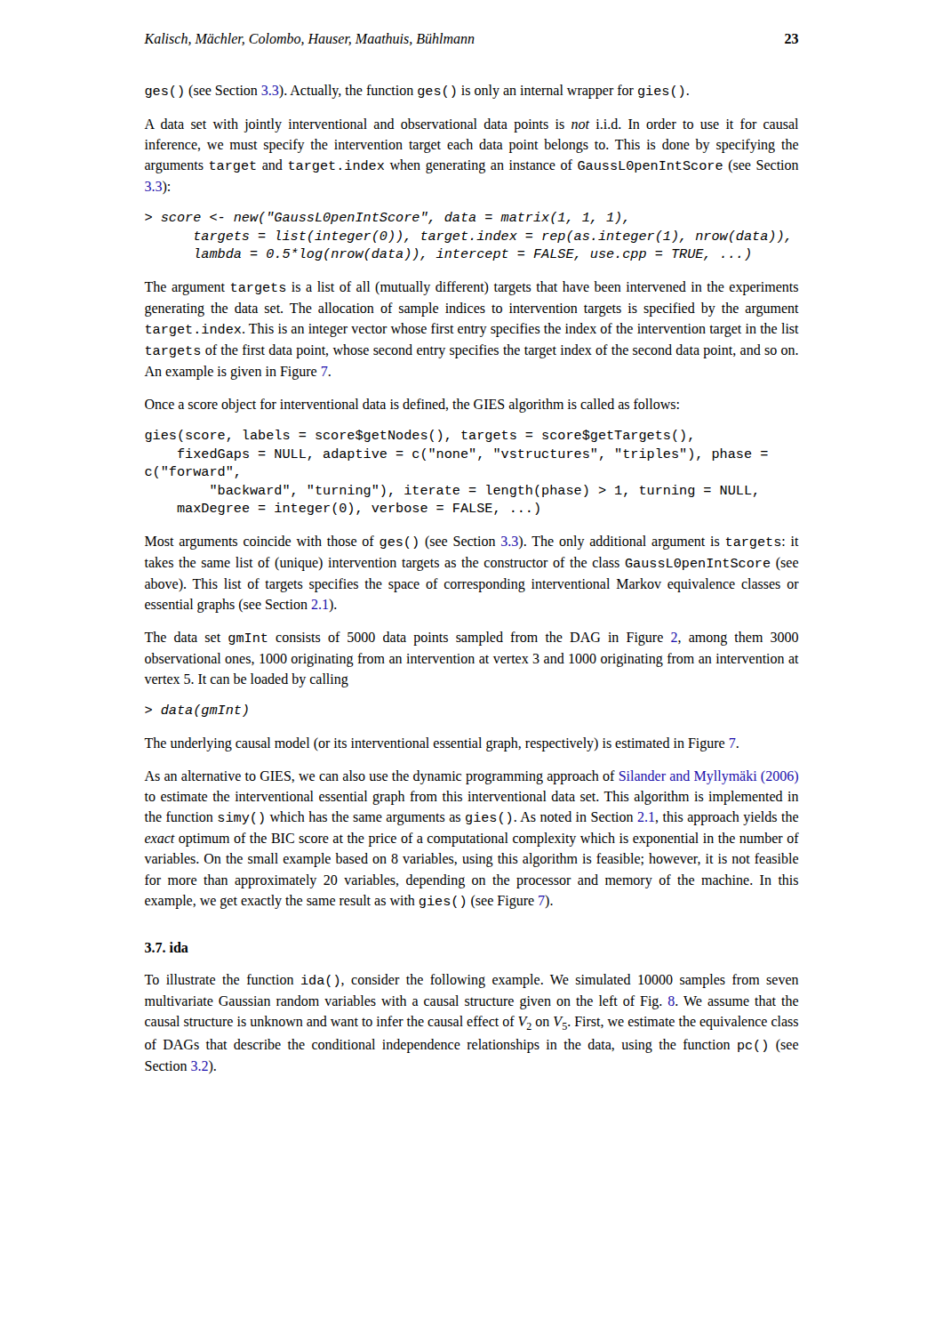Kalisch, Mächler, Colombo, Hauser, Maathuis, Bühlmann 23
ges() (see Section 3.3). Actually, the function ges() is only an internal wrapper for gies().
A data set with jointly interventional and observational data points is not i.i.d. In order to use it for causal inference, we must specify the intervention target each data point belongs to. This is done by specifying the arguments target and target.index when generating an instance of GaussL0penIntScore (see Section 3.3):
> score <- new("GaussL0penIntScore", data = matrix(1, 1, 1),
      targets = list(integer(0)), target.index = rep(as.integer(1), nrow(data)),
      lambda = 0.5*log(nrow(data)), intercept = FALSE, use.cpp = TRUE, ...)
The argument targets is a list of all (mutually different) targets that have been intervened in the experiments generating the data set. The allocation of sample indices to intervention targets is specified by the argument target.index. This is an integer vector whose first entry specifies the index of the intervention target in the list targets of the first data point, whose second entry specifies the target index of the second data point, and so on. An example is given in Figure 7.
Once a score object for interventional data is defined, the GIES algorithm is called as follows:
gies(score, labels = score$getNodes(), targets = score$getTargets(),
    fixedGaps = NULL, adaptive = c("none", "vstructures", "triples"), phase = c("forward",
        "backward", "turning"), iterate = length(phase) > 1, turning = NULL,
    maxDegree = integer(0), verbose = FALSE, ...)
Most arguments coincide with those of ges() (see Section 3.3). The only additional argument is targets: it takes the same list of (unique) intervention targets as the constructor of the class GaussL0penIntScore (see above). This list of targets specifies the space of corresponding interventional Markov equivalence classes or essential graphs (see Section 2.1).
The data set gmInt consists of 5000 data points sampled from the DAG in Figure 2, among them 3000 observational ones, 1000 originating from an intervention at vertex 3 and 1000 originating from an intervention at vertex 5. It can be loaded by calling
> data(gmInt)
The underlying causal model (or its interventional essential graph, respectively) is estimated in Figure 7.
As an alternative to GIES, we can also use the dynamic programming approach of Silander and Myllymäki (2006) to estimate the interventional essential graph from this interventional data set. This algorithm is implemented in the function simy() which has the same arguments as gies(). As noted in Section 2.1, this approach yields the exact optimum of the BIC score at the price of a computational complexity which is exponential in the number of variables. On the small example based on 8 variables, using this algorithm is feasible; however, it is not feasible for more than approximately 20 variables, depending on the processor and memory of the machine. In this example, we get exactly the same result as with gies() (see Figure 7).
3.7. ida
To illustrate the function ida(), consider the following example. We simulated 10000 samples from seven multivariate Gaussian random variables with a causal structure given on the left of Fig. 8. We assume that the causal structure is unknown and want to infer the causal effect of V2 on V5. First, we estimate the equivalence class of DAGs that describe the conditional independence relationships in the data, using the function pc() (see Section 3.2).